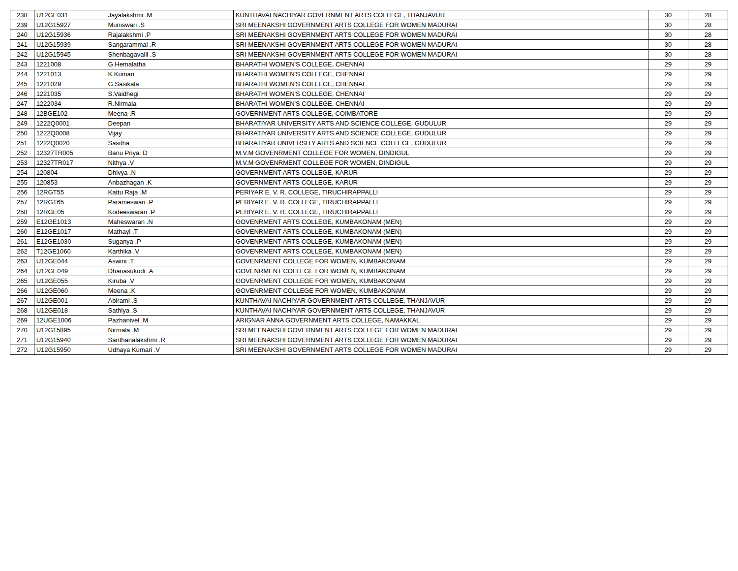| 238 | U12GE031 | Jayalakshmi .M | KUNTHAVAI NACHIYAR GOVERNMENT ARTS COLLEGE, THANJAVUR | 30 | 28 |
| 239 | U12G15927 | Muniswari .S | SRI MEENAKSHI GOVERNMENT ARTS COLLEGE FOR WOMEN MADURAI | 30 | 28 |
| 240 | U12G15936 | Rajalakshmi .P | SRI MEENAKSHI GOVERNMENT ARTS COLLEGE FOR WOMEN MADURAI | 30 | 28 |
| 241 | U12G15939 | Sangarammal .R | SRI MEENAKSHI GOVERNMENT ARTS COLLEGE FOR WOMEN MADURAI | 30 | 28 |
| 242 | U12G15945 | Shenbagavalli .S | SRI MEENAKSHI GOVERNMENT ARTS COLLEGE FOR WOMEN MADURAI | 30 | 28 |
| 243 | 1221008 | G.Hemalatha | BHARATHI WOMEN'S COLLEGE, CHENNAI | 29 | 29 |
| 244 | 1221013 | K.Kumari | BHARATHI WOMEN'S COLLEGE, CHENNAI | 29 | 29 |
| 245 | 1221029 | G.Sasikala | BHARATHI WOMEN'S COLLEGE, CHENNAI | 29 | 29 |
| 246 | 1221035 | S.Vaidhegi | BHARATHI WOMEN'S COLLEGE, CHENNAI | 29 | 29 |
| 247 | 1222034 | R.Nirmala | BHARATHI WOMEN'S COLLEGE, CHENNAI | 29 | 29 |
| 248 | 12BGE102 | Meena .R | GOVERNMENT ARTS COLLEGE, COIMBATORE | 29 | 29 |
| 249 | 1222Q0001 | Deepan | BHARATIYAR UNIVERSITY ARTS AND SCIENCE COLLEGE, GUDULUR | 29 | 29 |
| 250 | 1222Q0008 | Vijay | BHARATIYAR UNIVERSITY ARTS AND SCIENCE COLLEGE, GUDULUR | 29 | 29 |
| 251 | 1222Q0020 | Sasitha | BHARATIYAR UNIVERSITY ARTS AND SCIENCE COLLEGE, GUDULUR | 29 | 29 |
| 252 | 12327TR005 | Banu Priya. D | M.V.M GOVENRMENT COLLEGE FOR WOMEN, DINDIGUL | 29 | 29 |
| 253 | 12327TR017 | Nithya .V | M.V.M GOVENRMENT COLLEGE FOR WOMEN, DINDIGUL | 29 | 29 |
| 254 | 120804 | Dhivya .N | GOVERNMENT ARTS COLLEGE, KARUR | 29 | 29 |
| 255 | 120853 | Anbazhagan .K | GOVERNMENT ARTS COLLEGE, KARUR | 29 | 29 |
| 256 | 12RGT55 | Kattu Raja .M | PERIYAR E. V. R. COLLEGE, TIRUCHIRAPPALLI | 29 | 29 |
| 257 | 12RGT65 | Parameswari .P | PERIYAR E. V. R. COLLEGE, TIRUCHIRAPPALLI | 29 | 29 |
| 258 | 12RGE05 | Kodeeswaran .P | PERIYAR E. V. R. COLLEGE, TIRUCHIRAPPALLI | 29 | 29 |
| 259 | E12GE1013 | Maheswaran .N | GOVENRMENT ARTS COLLEGE, KUMBAKONAM (MEN) | 29 | 29 |
| 260 | E12GE1017 | Mathayi .T | GOVENRMENT ARTS COLLEGE, KUMBAKONAM (MEN) | 29 | 29 |
| 261 | E12GE1030 | Suganya .P | GOVENRMENT ARTS COLLEGE, KUMBAKONAM (MEN) | 29 | 29 |
| 262 | T12GE1060 | Karthika .V | GOVENRMENT ARTS COLLEGE, KUMBAKONAM (MEN) | 29 | 29 |
| 263 | U12GE044 | Aswini .T | GOVENRMENT COLLEGE FOR WOMEN, KUMBAKONAM | 29 | 29 |
| 264 | U12GE049 | Dhanasukodi .A | GOVENRMENT COLLEGE FOR WOMEN, KUMBAKONAM | 29 | 29 |
| 265 | U12GE055 | Kiruba .V | GOVENRMENT COLLEGE FOR WOMEN, KUMBAKONAM | 29 | 29 |
| 266 | U12GE060 | Meena .K | GOVENRMENT COLLEGE FOR WOMEN, KUMBAKONAM | 29 | 29 |
| 267 | U12GE001 | Abirami .S | KUNTHAVAI NACHIYAR GOVERNMENT ARTS COLLEGE, THANJAVUR | 29 | 29 |
| 268 | U12GE018 | Sathiya .S | KUNTHAVAI NACHIYAR GOVERNMENT ARTS COLLEGE, THANJAVUR | 29 | 29 |
| 269 | 12UGE1006 | Pazhanivel .M | ARIGNAR ANNA GOVERNMENT ARTS COLLEGE, NAMAKKAL | 29 | 29 |
| 270 | U12G15895 | Nirmala .M | SRI MEENAKSHI GOVERNMENT ARTS COLLEGE FOR WOMEN MADURAI | 29 | 29 |
| 271 | U12G15940 | Santhanalakshmi .R | SRI MEENAKSHI GOVERNMENT ARTS COLLEGE FOR WOMEN MADURAI | 29 | 29 |
| 272 | U12G15950 | Udhaya Kumari .V | SRI MEENAKSHI GOVERNMENT ARTS COLLEGE FOR WOMEN MADURAI | 29 | 29 |